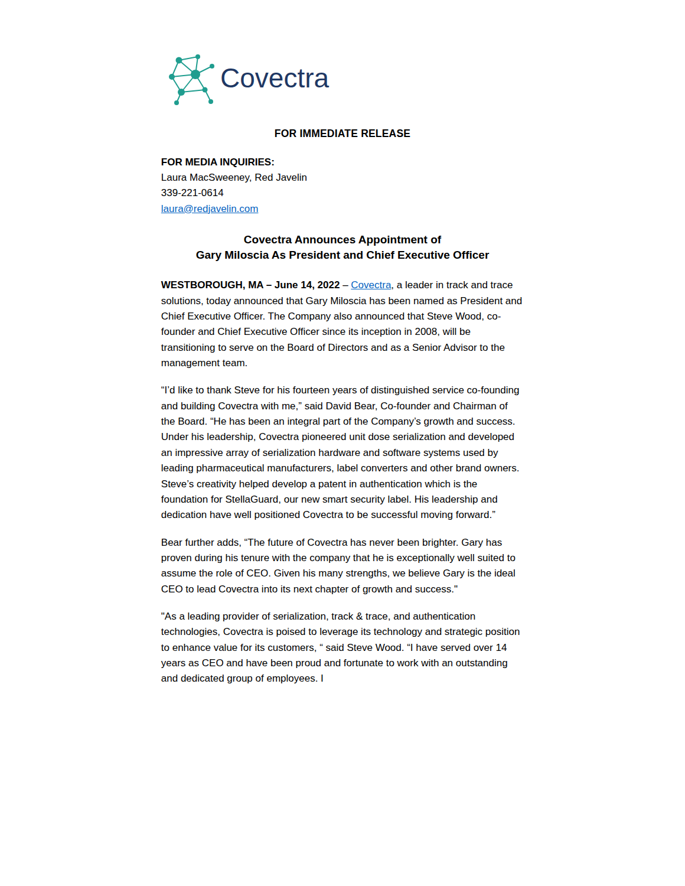Covectra
FOR IMMEDIATE RELEASE
FOR MEDIA INQUIRIES:
Laura MacSweeney, Red Javelin
339-221-0614
laura@redjavelin.com
Covectra Announces Appointment of
Gary Miloscia As President and Chief Executive Officer
WESTBOROUGH, MA – June 14, 2022 – Covectra, a leader in track and trace solutions, today announced that Gary Miloscia has been named as President and Chief Executive Officer. The Company also announced that Steve Wood, co-founder and Chief Executive Officer since its inception in 2008, will be transitioning to serve on the Board of Directors and as a Senior Advisor to the management team.
“I’d like to thank Steve for his fourteen years of distinguished service co-founding and building Covectra with me,” said David Bear, Co-founder and Chairman of the Board. “He has been an integral part of the Company’s growth and success. Under his leadership, Covectra pioneered unit dose serialization and developed an impressive array of serialization hardware and software systems used by leading pharmaceutical manufacturers, label converters and other brand owners. Steve’s creativity helped develop a patent in authentication which is the foundation for StellaGuard, our new smart security label. His leadership and dedication have well positioned Covectra to be successful moving forward.”
Bear further adds, “The future of Covectra has never been brighter. Gary has proven during his tenure with the company that he is exceptionally well suited to assume the role of CEO. Given his many strengths, we believe Gary is the ideal CEO to lead Covectra into its next chapter of growth and success."
"As a leading provider of serialization, track & trace, and authentication technologies, Covectra is poised to leverage its technology and strategic position to enhance value for its customers, “ said Steve Wood. “I have served over 14 years as CEO and have been proud and fortunate to work with an outstanding and dedicated group of employees. I